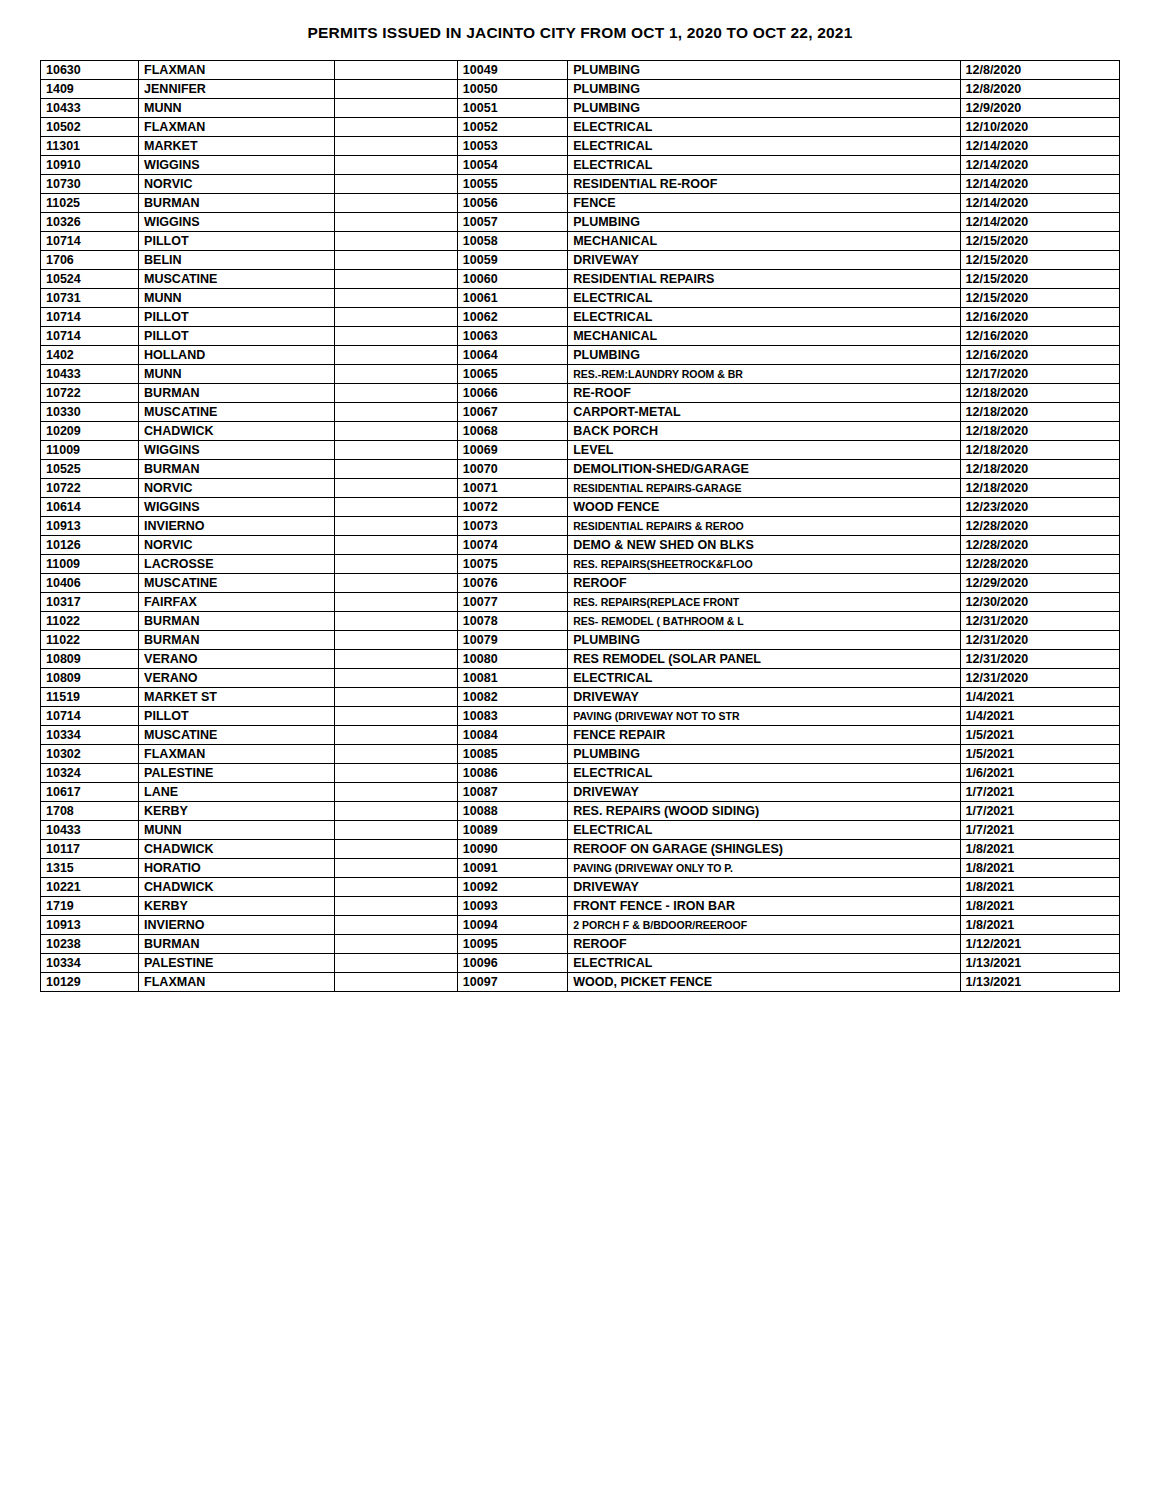PERMITS ISSUED IN JACINTO CITY FROM OCT 1, 2020 TO OCT 22, 2021
| 10630 | FLAXMAN | | 10049 | PLUMBING | 12/8/2020 |
| 1409 | JENNIFER | | 10050 | PLUMBING | 12/8/2020 |
| 10433 | MUNN | | 10051 | PLUMBING | 12/9/2020 |
| 10502 | FLAXMAN | | 10052 | ELECTRICAL | 12/10/2020 |
| 11301 | MARKET | | 10053 | ELECTRICAL | 12/14/2020 |
| 10910 | WIGGINS | | 10054 | ELECTRICAL | 12/14/2020 |
| 10730 | NORVIC | | 10055 | RESIDENTIAL RE-ROOF | 12/14/2020 |
| 11025 | BURMAN | | 10056 | FENCE | 12/14/2020 |
| 10326 | WIGGINS | | 10057 | PLUMBING | 12/14/2020 |
| 10714 | PILLOT | | 10058 | MECHANICAL | 12/15/2020 |
| 1706 | BELIN | | 10059 | DRIVEWAY | 12/15/2020 |
| 10524 | MUSCATINE | | 10060 | RESIDENTIAL REPAIRS | 12/15/2020 |
| 10731 | MUNN | | 10061 | ELECTRICAL | 12/15/2020 |
| 10714 | PILLOT | | 10062 | ELECTRICAL | 12/16/2020 |
| 10714 | PILLOT | | 10063 | MECHANICAL | 12/16/2020 |
| 1402 | HOLLAND | | 10064 | PLUMBING | 12/16/2020 |
| 10433 | MUNN | | 10065 | RES.-REM:LAUNDRY ROOM & BR | 12/17/2020 |
| 10722 | BURMAN | | 10066 | RE-ROOF | 12/18/2020 |
| 10330 | MUSCATINE | | 10067 | CARPORT-METAL | 12/18/2020 |
| 10209 | CHADWICK | | 10068 | BACK PORCH | 12/18/2020 |
| 11009 | WIGGINS | | 10069 | LEVEL | 12/18/2020 |
| 10525 | BURMAN | | 10070 | DEMOLITION-SHED/GARAGE | 12/18/2020 |
| 10722 | NORVIC | | 10071 | RESIDENTIAL REPAIRS-GARAGE | 12/18/2020 |
| 10614 | WIGGINS | | 10072 | WOOD FENCE | 12/23/2020 |
| 10913 | INVIERNO | | 10073 | RESIDENTIAL REPAIRS & REROO | 12/28/2020 |
| 10126 | NORVIC | | 10074 | DEMO & NEW SHED ON BLKS | 12/28/2020 |
| 11009 | LACROSSE | | 10075 | RES. REPAIRS(SHEETROCK&FLOO | 12/28/2020 |
| 10406 | MUSCATINE | | 10076 | REROOF | 12/29/2020 |
| 10317 | FAIRFAX | | 10077 | RES. REPAIRS(REPLACE FRONT | 12/30/2020 |
| 11022 | BURMAN | | 10078 | RES- REMODEL ( BATHROOM & L | 12/31/2020 |
| 11022 | BURMAN | | 10079 | PLUMBING | 12/31/2020 |
| 10809 | VERANO | | 10080 | RES REMODEL (SOLAR PANEL | 12/31/2020 |
| 10809 | VERANO | | 10081 | ELECTRICAL | 12/31/2020 |
| 11519 | MARKET ST | | 10082 | DRIVEWAY | 1/4/2021 |
| 10714 | PILLOT | | 10083 | PAVING (DRIVEWAY NOT TO STR | 1/4/2021 |
| 10334 | MUSCATINE | | 10084 | FENCE REPAIR | 1/5/2021 |
| 10302 | FLAXMAN | | 10085 | PLUMBING | 1/5/2021 |
| 10324 | PALESTINE | | 10086 | ELECTRICAL | 1/6/2021 |
| 10617 | LANE | | 10087 | DRIVEWAY | 1/7/2021 |
| 1708 | KERBY | | 10088 | RES. REPAIRS (WOOD SIDING) | 1/7/2021 |
| 10433 | MUNN | | 10089 | ELECTRICAL | 1/7/2021 |
| 10117 | CHADWICK | | 10090 | REROOF ON GARAGE (SHINGLES) | 1/8/2021 |
| 1315 | HORATIO | | 10091 | PAVING (DRIVEWAY ONLY TO P. | 1/8/2021 |
| 10221 | CHADWICK | | 10092 | DRIVEWAY | 1/8/2021 |
| 1719 | KERBY | | 10093 | FRONT FENCE - IRON BAR | 1/8/2021 |
| 10913 | INVIERNO | | 10094 | 2 PORCH F & B/BDOOR/REEROOF | 1/8/2021 |
| 10238 | BURMAN | | 10095 | REROOF | 1/12/2021 |
| 10334 | PALESTINE | | 10096 | ELECTRICAL | 1/13/2021 |
| 10129 | FLAXMAN | | 10097 | WOOD, PICKET FENCE | 1/13/2021 |